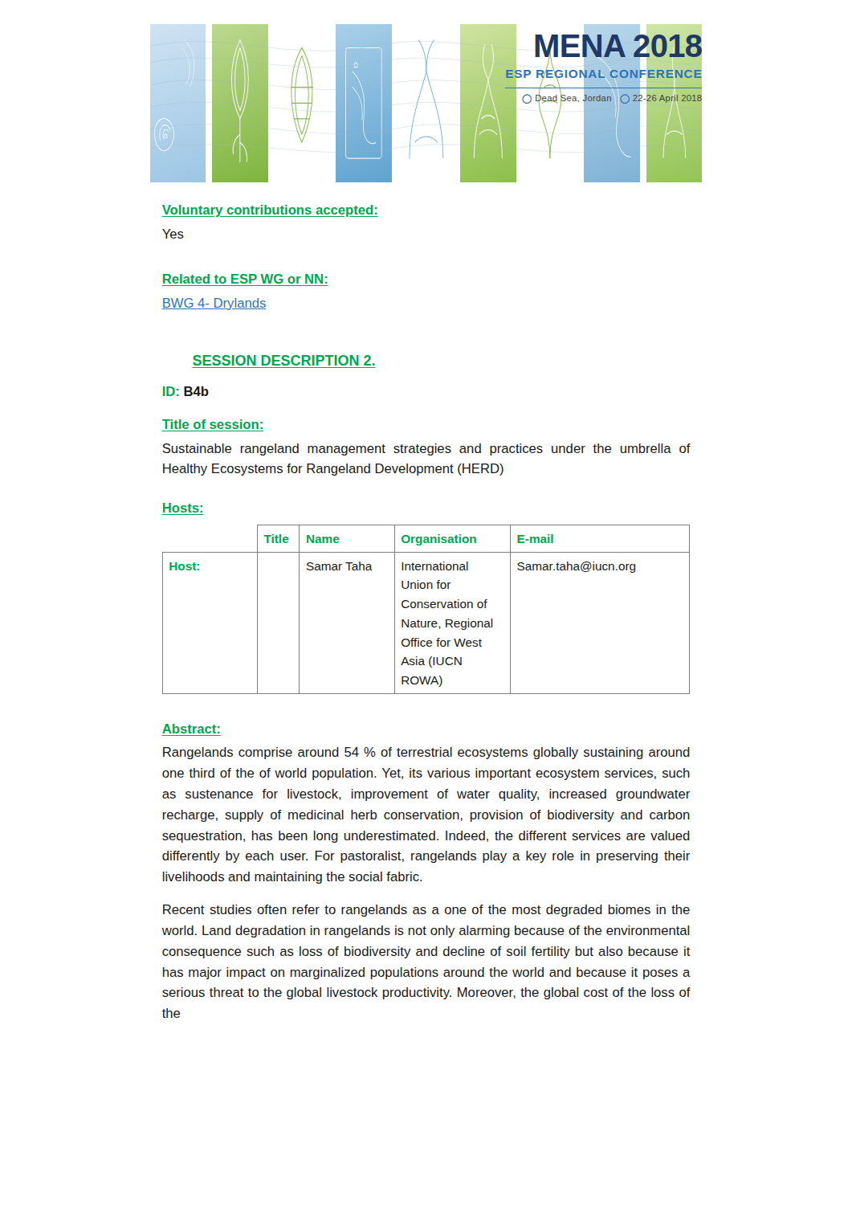MENA 2018
ESP REGIONAL CONFERENCE
◯ Dead Sea, Jordan ◯ 22-26 April 2018
Voluntary contributions accepted:
Yes
Related to ESP WG or NN:
BWG 4- Drylands
SESSION DESCRIPTION 2.
ID: B4b
Title of session:
Sustainable rangeland management strategies and practices under the umbrella of Healthy Ecosystems for Rangeland Development (HERD)
Hosts:
| | Title | Name | Organisation | E-mail |
| --- | --- | --- | --- | --- |
| Host: | | Samar Taha | International Union for Conservation of Nature, Regional Office for West Asia (IUCN ROWA) | Samar.taha@iucn.org |
Abstract:
Rangelands comprise around 54 % of terrestrial ecosystems globally sustaining around one third of the of world population. Yet, its various important ecosystem services, such as sustenance for livestock, improvement of water quality, increased groundwater recharge, supply of medicinal herb conservation, provision of biodiversity and carbon sequestration, has been long underestimated. Indeed, the different services are valued differently by each user. For pastoralist, rangelands play a key role in preserving their livelihoods and maintaining the social fabric.
Recent studies often refer to rangelands as a one of the most degraded biomes in the world. Land degradation in rangelands is not only alarming because of the environmental consequence such as loss of biodiversity and decline of soil fertility but also because it has major impact on marginalized populations around the world and because it poses a serious threat to the global livestock productivity. Moreover, the global cost of the loss of the